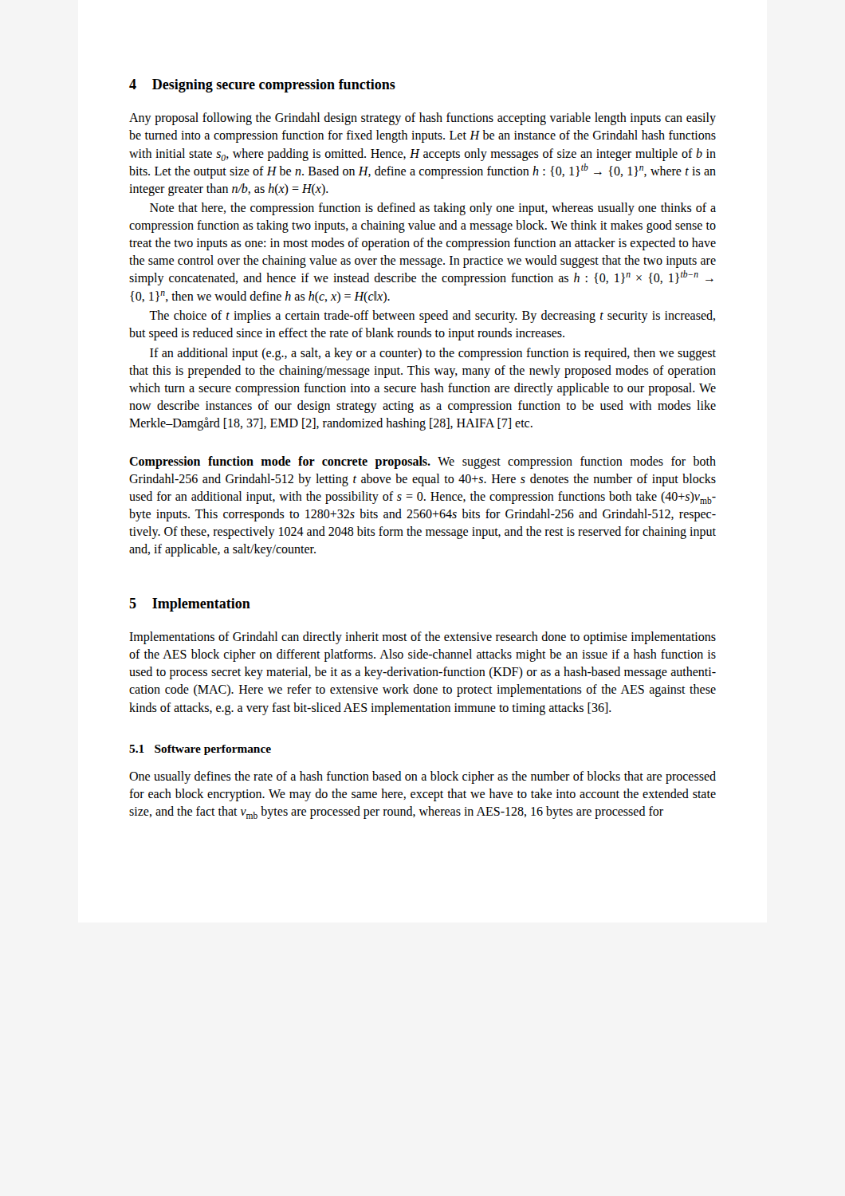4 Designing secure compression functions
Any proposal following the Grindahl design strategy of hash functions accepting variable length inputs can easily be turned into a compression function for fixed length inputs. Let H be an instance of the Grindahl hash functions with initial state s0, where padding is omitted. Hence, H accepts only messages of size an integer multiple of b in bits. Let the output size of H be n. Based on H, define a compression function h : {0, 1}tb → {0, 1}n, where t is an integer greater than n/b, as h(x) = H(x).
Note that here, the compression function is defined as taking only one input, whereas usually one thinks of a compression function as taking two inputs, a chaining value and a message block. We think it makes good sense to treat the two inputs as one: in most modes of operation of the compression function an attacker is expected to have the same control over the chaining value as over the message. In practice we would suggest that the two inputs are simply concatenated, and hence if we instead describe the compression function as h : {0, 1}n × {0, 1}tb−n → {0, 1}n, then we would define h as h(c, x) = H(c‖x).
The choice of t implies a certain trade-off between speed and security. By decreasing t security is increased, but speed is reduced since in effect the rate of blank rounds to input rounds increases.
If an additional input (e.g., a salt, a key or a counter) to the compression function is required, then we suggest that this is prepended to the chaining/message input. This way, many of the newly proposed modes of operation which turn a secure compression function into a secure hash function are directly applicable to our proposal. We now describe instances of our design strategy acting as a compression function to be used with modes like Merkle–Damgård [18, 37], EMD [2], randomized hashing [28], HAIFA [7] etc.
Compression function mode for concrete proposals. We suggest compression function modes for both Grindahl-256 and Grindahl-512 by letting t above be equal to 40+s. Here s denotes the number of input blocks used for an additional input, with the possibility of s = 0. Hence, the compression functions both take (40+s)νmb-byte inputs. This corresponds to 1280+32s bits and 2560+64s bits for Grindahl-256 and Grindahl-512, respectively. Of these, respectively 1024 and 2048 bits form the message input, and the rest is reserved for chaining input and, if applicable, a salt/key/counter.
5 Implementation
Implementations of Grindahl can directly inherit most of the extensive research done to optimise implementations of the AES block cipher on different platforms. Also side-channel attacks might be an issue if a hash function is used to process secret key material, be it as a key-derivation-function (KDF) or as a hash-based message authentication code (MAC). Here we refer to extensive work done to protect implementations of the AES against these kinds of attacks, e.g. a very fast bit-sliced AES implementation immune to timing attacks [36].
5.1 Software performance
One usually defines the rate of a hash function based on a block cipher as the number of blocks that are processed for each block encryption. We may do the same here, except that we have to take into account the extended state size, and the fact that νmb bytes are processed per round, whereas in AES-128, 16 bytes are processed for